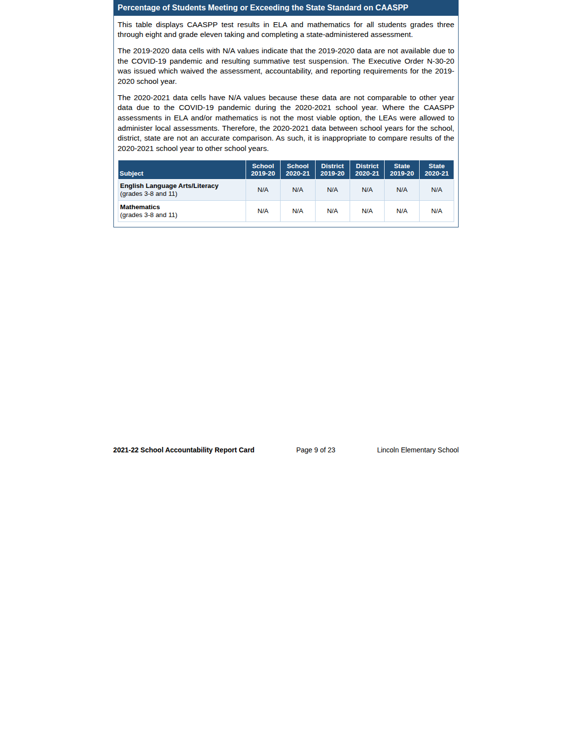Percentage of Students Meeting or Exceeding the State Standard on CAASPP
This table displays CAASPP test results in ELA and mathematics for all students grades three through eight and grade eleven taking and completing a state-administered assessment.
The 2019-2020 data cells with N/A values indicate that the 2019-2020 data are not available due to the COVID-19 pandemic and resulting summative test suspension. The Executive Order N-30-20 was issued which waived the assessment, accountability, and reporting requirements for the 2019-2020 school year.
The 2020-2021 data cells have N/A values because these data are not comparable to other year data due to the COVID-19 pandemic during the 2020-2021 school year. Where the CAASPP assessments in ELA and/or mathematics is not the most viable option, the LEAs were allowed to administer local assessments. Therefore, the 2020-2021 data between school years for the school, district, state are not an accurate comparison. As such, it is inappropriate to compare results of the 2020-2021 school year to other school years.
| Subject | School 2019-20 | School 2020-21 | District 2019-20 | District 2020-21 | State 2019-20 | State 2020-21 |
| --- | --- | --- | --- | --- | --- | --- |
| English Language Arts/Literacy (grades 3-8 and 11) | N/A | N/A | N/A | N/A | N/A | N/A |
| Mathematics (grades 3-8 and 11) | N/A | N/A | N/A | N/A | N/A | N/A |
2021-22 School Accountability Report Card
Page 9 of 23
Lincoln Elementary School